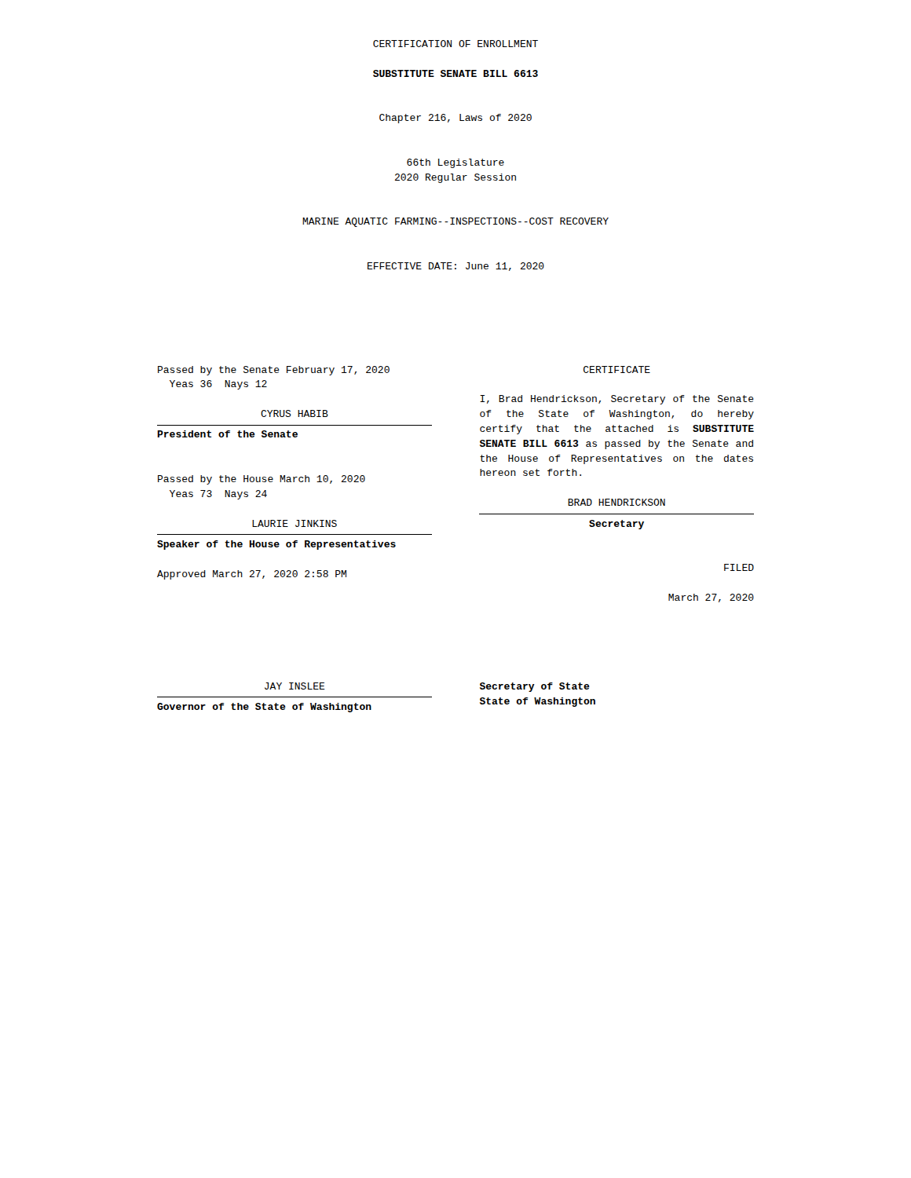CERTIFICATION OF ENROLLMENT
SUBSTITUTE SENATE BILL 6613
Chapter 216, Laws of 2020
66th Legislature
2020 Regular Session
MARINE AQUATIC FARMING--INSPECTIONS--COST RECOVERY
EFFECTIVE DATE: June 11, 2020
Passed by the Senate February 17, 2020
Yeas 36 Nays 12
CYRUS HABIB
President of the Senate
Passed by the House March 10, 2020
Yeas 73 Nays 24
LAURIE JINKINS
Speaker of the House of Representatives
Approved March 27, 2020 2:58 PM
CERTIFICATE
I, Brad Hendrickson, Secretary of the Senate of the State of Washington, do hereby certify that the attached is SUBSTITUTE SENATE BILL 6613 as passed by the Senate and the House of Representatives on the dates hereon set forth.
BRAD HENDRICKSON
Secretary
FILED
March 27, 2020
JAY INSLEE
Governor of the State of Washington
Secretary of State
State of Washington